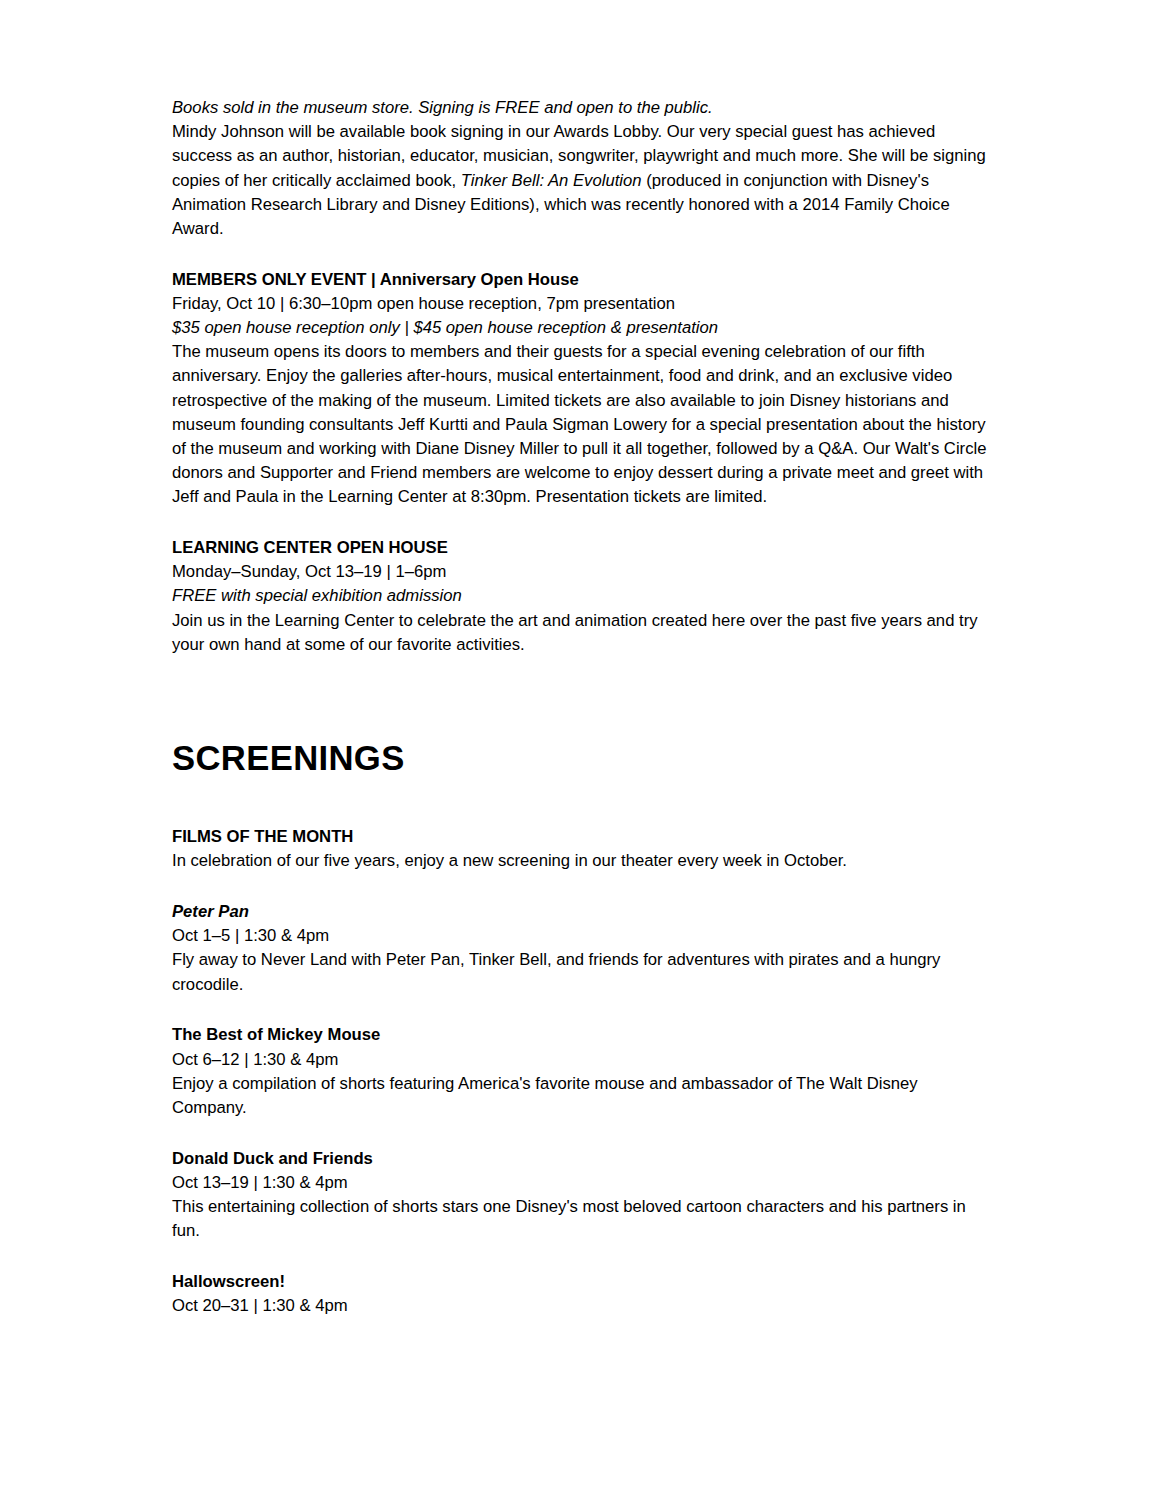Books sold in the museum store. Signing is FREE and open to the public.
Mindy Johnson will be available book signing in our Awards Lobby. Our very special guest has achieved success as an author, historian, educator, musician, songwriter, playwright and much more. She will be signing copies of her critically acclaimed book, Tinker Bell: An Evolution (produced in conjunction with Disney's Animation Research Library and Disney Editions), which was recently honored with a 2014 Family Choice Award.
MEMBERS ONLY EVENT | Anniversary Open House
Friday, Oct 10 | 6:30–10pm open house reception, 7pm presentation
$35 open house reception only | $45 open house reception & presentation
The museum opens its doors to members and their guests for a special evening celebration of our fifth anniversary. Enjoy the galleries after-hours, musical entertainment, food and drink, and an exclusive video retrospective of the making of the museum. Limited tickets are also available to join Disney historians and museum founding consultants Jeff Kurtti and Paula Sigman Lowery for a special presentation about the history of the museum and working with Diane Disney Miller to pull it all together, followed by a Q&A. Our Walt's Circle donors and Supporter and Friend members are welcome to enjoy dessert during a private meet and greet with Jeff and Paula in the Learning Center at 8:30pm. Presentation tickets are limited.
LEARNING CENTER OPEN HOUSE
Monday–Sunday, Oct 13–19 | 1–6pm
FREE with special exhibition admission
Join us in the Learning Center to celebrate the art and animation created here over the past five years and try your own hand at some of our favorite activities.
SCREENINGS
FILMS OF THE MONTH
In celebration of our five years, enjoy a new screening in our theater every week in October.
Peter Pan
Oct 1–5 | 1:30 & 4pm
Fly away to Never Land with Peter Pan, Tinker Bell, and friends for adventures with pirates and a hungry crocodile.
The Best of Mickey Mouse
Oct 6–12 | 1:30 & 4pm
Enjoy a compilation of shorts featuring America's favorite mouse and ambassador of The Walt Disney Company.
Donald Duck and Friends
Oct 13–19 | 1:30 & 4pm
This entertaining collection of shorts stars one Disney's most beloved cartoon characters and his partners in fun.
Hallowscreen!
Oct 20–31 | 1:30 & 4pm